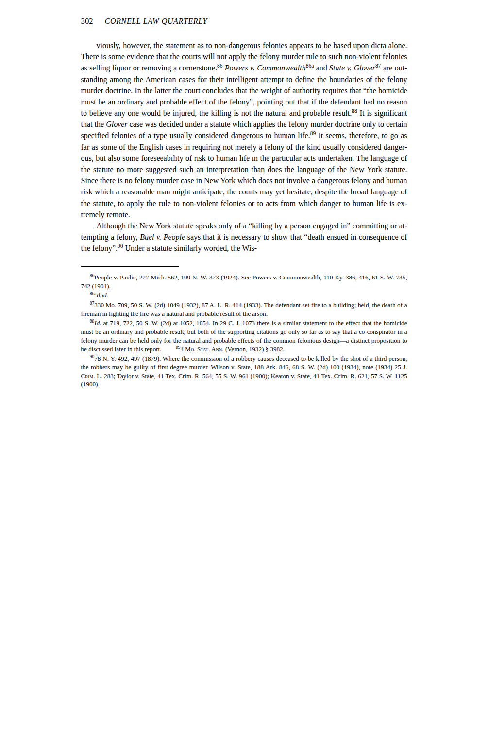302 CORNELL LAW QUARTERLY
viously, however, the statement as to non-dangerous felonies appears to be based upon dicta alone. There is some evidence that the courts will not apply the felony murder rule to such non-violent felonies as selling liquor or removing a cornerstone.86 Powers v. Commonwealth86a and State v. Glover87 are outstanding among the American cases for their intelligent attempt to define the boundaries of the felony murder doctrine. In the latter the court concludes that the weight of authority requires that “the homicide must be an ordinary and probable effect of the felony”, pointing out that if the defendant had no reason to believe any one would be injured, the killing is not the natural and probable result.88 It is significant that the Glover case was decided under a statute which applies the felony murder doctrine only to certain specified felonies of a type usually considered dangerous to human life.89 It seems, therefore, to go as far as some of the English cases in requiring not merely a felony of the kind usually considered dangerous, but also some foreseeability of risk to human life in the particular acts undertaken. The language of the statute no more suggested such an interpretation than does the language of the New York statute. Since there is no felony murder case in New York which does not involve a dangerous felony and human risk which a reasonable man might anticipate, the courts may yet hesitate, despite the broad language of the statute, to apply the rule to non-violent felonies or to acts from which danger to human life is extremely remote.
Although the New York statute speaks only of a “killing by a person engaged in” committing or attempting a felony, Buel v. People says that it is necessary to show that “death ensued in consequence of the felony”.90 Under a statute similarly worded, the Wis-
86People v. Pavlic, 227 Mich. 562, 199 N. W. 373 (1924). See Powers v. Commonwealth, 110 Ky. 386, 416, 61 S. W. 735, 742 (1901).
86aIbid.
87330 Mo. 709, 50 S. W. (2d) 1049 (1932), 87 A. L. R. 414 (1933). The defendant set fire to a building; held, the death of a fireman in fighting the fire was a natural and probable result of the arson.
88Id. at 719, 722, 50 S. W. (2d) at 1052, 1054. In 29 C. J. 1073 there is a similar statement to the effect that the homicide must be an ordinary and probable result, but both of the supporting citations go only so far as to say that a co-conspirator in a felony murder can be held only for the natural and probable effects of the common felonious design—a distinct proposition to be discussed later in this report. 894 Mo. Stat. Ann. (Vernon, 1932) § 3982.
9078 N. Y. 492, 497 (1879). Where the commission of a robbery causes deceased to be killed by the shot of a third person, the robbers may be guilty of first degree murder. Wilson v. State, 188 Ark. 846, 68 S. W. (2d) 100 (1934), note (1934) 25 J. Crim. L. 283; Taylor v. State, 41 Tex. Crim. R. 564, 55 S. W. 961 (1900); Keaton v. State, 41 Tex. Crim. R. 621, 57 S. W. 1125 (1900).